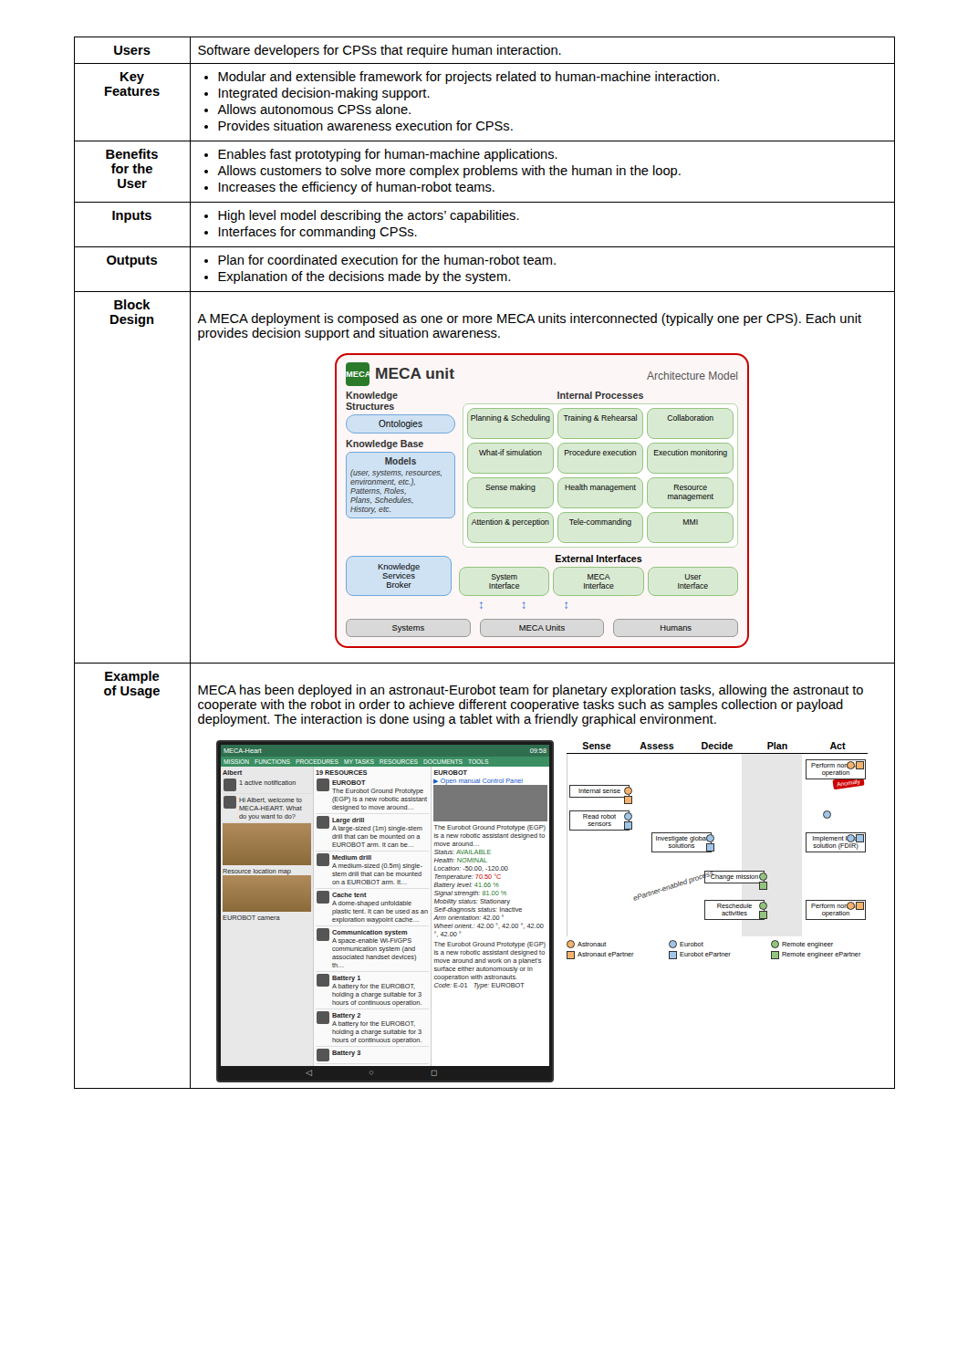| Users | Software developers for CPSs that require human interaction. |
| Key Features | Modular and extensible framework for projects related to human-machine interaction. Integrated decision-making support. Allows autonomous CPSs alone. Provides situation awareness execution for CPSs. |
| Benefits for the User | Enables fast prototyping for human-machine applications. Allows customers to solve more complex problems with the human in the loop. Increases the efficiency of human-robot teams. |
| Inputs | High level model describing the actors’ capabilities. Interfaces for commanding CPSs. |
| Outputs | Plan for coordinated execution for the human-robot team. Explanation of the decisions made by the system. |
| Block Design | A MECA deployment is composed as one or more MECA units interconnected (typically one per CPS). Each unit provides decision support and situation awareness. MECA MECA unit Architecture Model Knowledge Structures Ontologies Knowledge Base Models (user, systems, resources, environment, etc.), Patterns, Roles, Plans, Schedules, History, etc. Internal Processes Planning & Scheduling Training & Rehearsal Collaboration What-if simulation Procedure execution Execution monitoring Sense making Health management Resource management Attention & perception Tele-commanding MMI Knowledge Services Broker External Interfaces System Interface MECA Interface User Interface ↕↕↕ Systems MECA Units Humans |
| Example of Usage | MECA has been deployed in an astronaut-Eurobot team for planetary exploration tasks, allowing the astronaut to cooperate with the robot in order to achieve different cooperative tasks such as samples collection or payload deployment. The interaction is done using a tablet with a friendly graphical environment. MECA-Heart 09:58 MISSION FUNCTIONS PROCEDURES MY TASKS RESOURCES DOCUMENTS TOOLS Albert 1 active notification Hi Albert, welcome to MECA-HEART. What do you want to do? Resource location map EUROBOT camera 19 RESOURCES EUROBOT The Eurobot Ground Prototype (EGP) is a new robotic assistant designed to move around… Large drill A large-sized (1m) single-stem drill that can be mounted on a EUROBOT arm. It can be… Medium drill A medium-sized (0.5m) single-stem drill that can be mounted on a EUROBOT arm. It… Cache tent A dome-shaped unfoldable plastic tent. It can be used as an exploration waypoint cache… Communication system A space-enable Wi-Fi/GPS communication system (and associated handset devices) th… Battery 1 A battery for the EUROBOT, holding a charge suitable for 3 hours of continuous operation. Battery 2 A battery for the EUROBOT, holding a charge suitable for 3 hours of continuous operation. Battery 3 EUROBOT ▶ Open manual Control Panel The Eurobot Ground Prototype (EGP) is a new robotic assistant designed to move around… Status: AVAILABLE Health: NOMINAL Location: -50.00, -120.00 Temperature: 70.50 °C Battery level: 41.66 % Signal strength: 81.00 % Mobility status: Stationary Self-diagnosis status: Inactive Arm orientation: 42.00 ° Wheel orient.: 42.00 °, 42.00 °, 42.00 °, 42.00 ° The Eurobot Ground Prototype (EGP) is a new robotic assistant designed to move around and work on a planet's surface either autonomously or in cooperation with astronauts. Code: E-01 Type: EUROBOT ◁ ○ ◻ Sense Assess Decide Plan Act Anomaly Internal sense Read robot sensors Investigate global solutions Change mission Reschedule activities Perform nominal operation Implement local solution (FDIR) Perform nominal operation ePartner-enabled process Astronaut Eurobot Remote engineer Astronaut ePartner Eurobot ePartner Remote engineer ePartner |